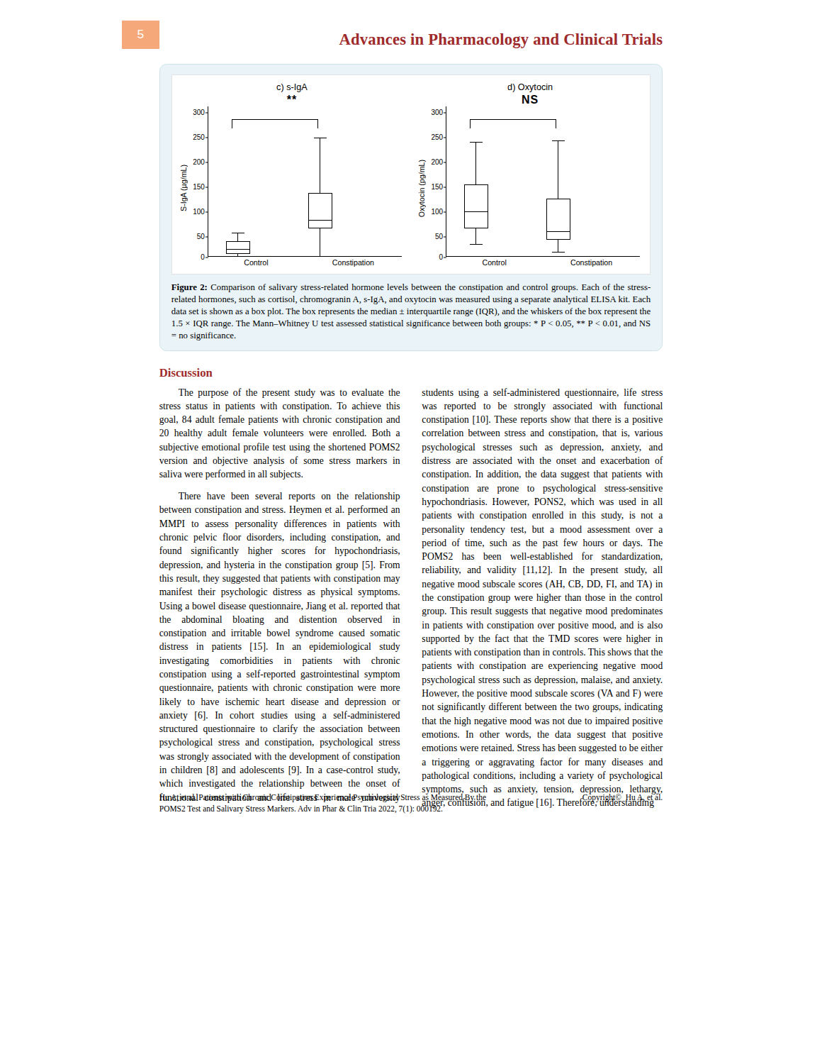5
Advances in Pharmacology and Clinical Trials
c) s-IgA
**
S-IgA (µg/mL)
300
250
200
150
100
50
0
Control Constipation
d) Oxytocin
NS
Oxytocin (pg/mL)
300
250
200
150
100
50
0
Control Constipation
Figure 2: Comparison of salivary stress-related hormone levels between the constipation and control groups. Each of the stress-related hormones, such as cortisol, chromogranin A, s-IgA, and oxytocin was measured using a separate analytical ELISA kit. Each data set is shown as a box plot. The box represents the median ± interquartile range (IQR), and the whiskers of the box represent the 1.5 × IQR range. The Mann–Whitney U test assessed statistical significance between both groups: * P < 0.05, ** P < 0.01, and NS = no significance.
Discussion
The purpose of the present study was to evaluate the stress status in patients with constipation. To achieve this goal, 84 adult female patients with chronic constipation and 20 healthy adult female volunteers were enrolled. Both a subjective emotional profile test using the shortened POMS2 version and objective analysis of some stress markers in saliva were performed in all subjects.
There have been several reports on the relationship between constipation and stress. Heymen et al. performed an MMPI to assess personality differences in patients with chronic pelvic floor disorders, including constipation, and found significantly higher scores for hypochondriasis, depression, and hysteria in the constipation group [5]. From this result, they suggested that patients with constipation may manifest their psychologic distress as physical symptoms. Using a bowel disease questionnaire, Jiang et al. reported that the abdominal bloating and distention observed in constipation and irritable bowel syndrome caused somatic distress in patients [15]. In an epidemiological study investigating comorbidities in patients with chronic constipation using a self-reported gastrointestinal symptom questionnaire, patients with chronic constipation were more likely to have ischemic heart disease and depression or anxiety [6]. In cohort studies using a self-administered structured questionnaire to clarify the association between psychological stress and constipation, psychological stress was strongly associated with the development of constipation in children [8] and adolescents [9]. In a case-control study, which investigated the relationship between the onset of functional constipation and life stress in male university students using a self-administered questionnaire, life stress was reported to be strongly associated with functional constipation [10]. These reports show that there is a positive correlation between stress and constipation, that is, various psychological stresses such as depression, anxiety, and distress are associated with the onset and exacerbation of constipation. In addition, the data suggest that patients with constipation are prone to psychological stress-sensitive hypochondriasis. However, PONS2, which was used in all patients with constipation enrolled in this study, is not a personality tendency test, but a mood assessment over a period of time, such as the past few hours or days. The POMS2 has been well-established for standardization, reliability, and validity [11,12]. In the present study, all negative mood subscale scores (AH, CB, DD, FI, and TA) in the constipation group were higher than those in the control group. This result suggests that negative mood predominates in patients with constipation over positive mood, and is also supported by the fact that the TMD scores were higher in patients with constipation than in controls. This shows that the patients with constipation are experiencing negative mood psychological stress such as depression, malaise, and anxiety. However, the positive mood subscale scores (VA and F) were not significantly different between the two groups, indicating that the high negative mood was not due to impaired positive emotions. In other words, the data suggest that positive emotions were retained. Stress has been suggested to be either a triggering or aggravating factor for many diseases and pathological conditions, including a variety of psychological symptoms, such as anxiety, tension, depression, lethargy, anger, confusion, and fatigue [16]. Therefore, understanding
Hu A, et al. Patients with Chronic Constipation Experience Psychological Stress as Measured By the POMS2 Test and Salivary Stress Markers. Adv in Phar & Clin Tria 2022, 7(1): 000192.
Copyright© Hu A, et al.